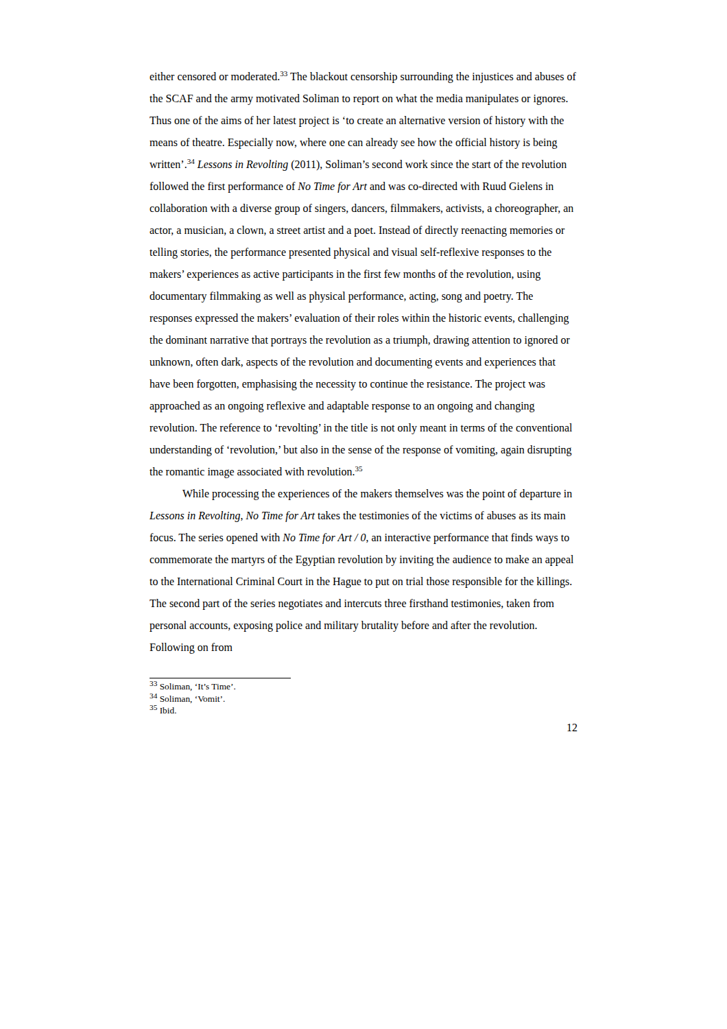either censored or moderated.33 The blackout censorship surrounding the injustices and abuses of the SCAF and the army motivated Soliman to report on what the media manipulates or ignores. Thus one of the aims of her latest project is ‘to create an alternative version of history with the means of theatre. Especially now, where one can already see how the official history is being written’.34 Lessons in Revolting (2011), Soliman’s second work since the start of the revolution followed the first performance of No Time for Art and was co-directed with Ruud Gielens in collaboration with a diverse group of singers, dancers, filmmakers, activists, a choreographer, an actor, a musician, a clown, a street artist and a poet. Instead of directly reenacting memories or telling stories, the performance presented physical and visual self-reflexive responses to the makers’ experiences as active participants in the first few months of the revolution, using documentary filmmaking as well as physical performance, acting, song and poetry. The responses expressed the makers’ evaluation of their roles within the historic events, challenging the dominant narrative that portrays the revolution as a triumph, drawing attention to ignored or unknown, often dark, aspects of the revolution and documenting events and experiences that have been forgotten, emphasising the necessity to continue the resistance. The project was approached as an ongoing reflexive and adaptable response to an ongoing and changing revolution. The reference to ‘revolting’ in the title is not only meant in terms of the conventional understanding of ‘revolution,’ but also in the sense of the response of vomiting, again disrupting the romantic image associated with revolution.35
While processing the experiences of the makers themselves was the point of departure in Lessons in Revolting, No Time for Art takes the testimonies of the victims of abuses as its main focus. The series opened with No Time for Art / 0, an interactive performance that finds ways to commemorate the martyrs of the Egyptian revolution by inviting the audience to make an appeal to the International Criminal Court in the Hague to put on trial those responsible for the killings. The second part of the series negotiates and intercuts three firsthand testimonies, taken from personal accounts, exposing police and military brutality before and after the revolution. Following on from
33 Soliman, ‘It’s Time’.
34 Soliman, ‘Vomit’.
35 Ibid.
12